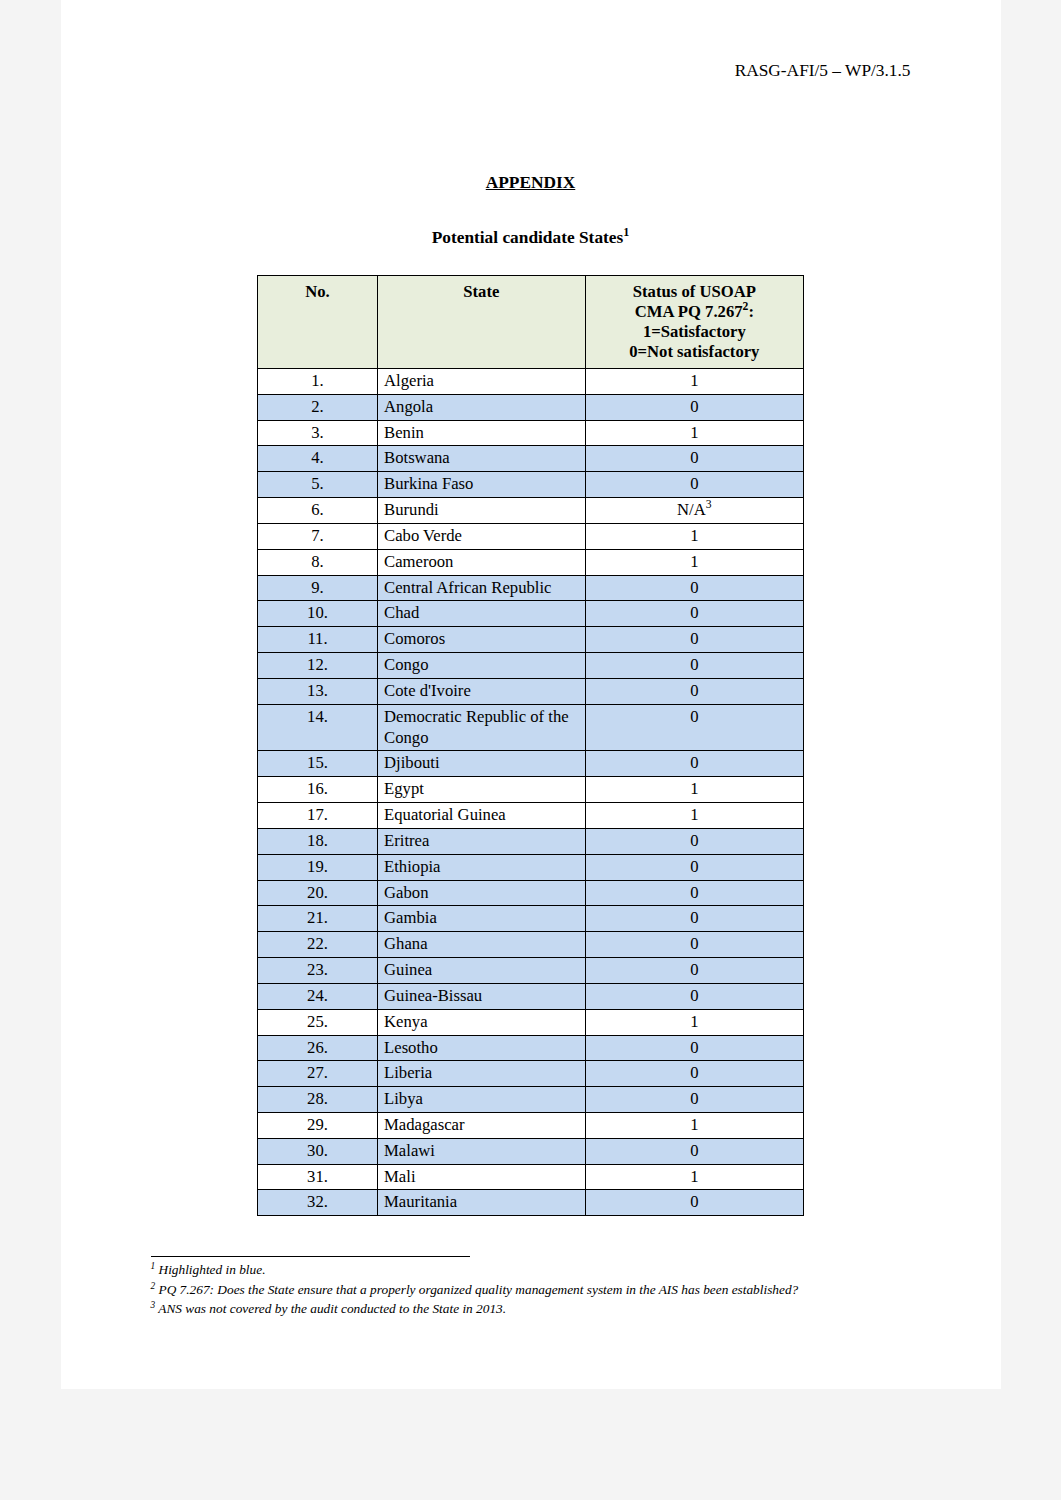RASG-AFI/5 – WP/3.1.5
APPENDIX
Potential candidate States1
| No. | State | Status of USOAP CMA PQ 7.267 2 : 1=Satisfactory 0=Not satisfactory |
| --- | --- | --- |
| 1. | Algeria | 1 |
| 2. | Angola | 0 |
| 3. | Benin | 1 |
| 4. | Botswana | 0 |
| 5. | Burkina Faso | 0 |
| 6. | Burundi | N/A 3 |
| 7. | Cabo Verde | 1 |
| 8. | Cameroon | 1 |
| 9. | Central African Republic | 0 |
| 10. | Chad | 0 |
| 11. | Comoros | 0 |
| 12. | Congo | 0 |
| 13. | Cote d'Ivoire | 0 |
| 14. | Democratic Republic of the Congo | 0 |
| 15. | Djibouti | 0 |
| 16. | Egypt | 1 |
| 17. | Equatorial Guinea | 1 |
| 18. | Eritrea | 0 |
| 19. | Ethiopia | 0 |
| 20. | Gabon | 0 |
| 21. | Gambia | 0 |
| 22. | Ghana | 0 |
| 23. | Guinea | 0 |
| 24. | Guinea-Bissau | 0 |
| 25. | Kenya | 1 |
| 26. | Lesotho | 0 |
| 27. | Liberia | 0 |
| 28. | Libya | 0 |
| 29. | Madagascar | 1 |
| 30. | Malawi | 0 |
| 31. | Mali | 1 |
| 32. | Mauritania | 0 |
1 Highlighted in blue.
2 PQ 7.267: Does the State ensure that a properly organized quality management system in the AIS has been established?
3 ANS was not covered by the audit conducted to the State in 2013.